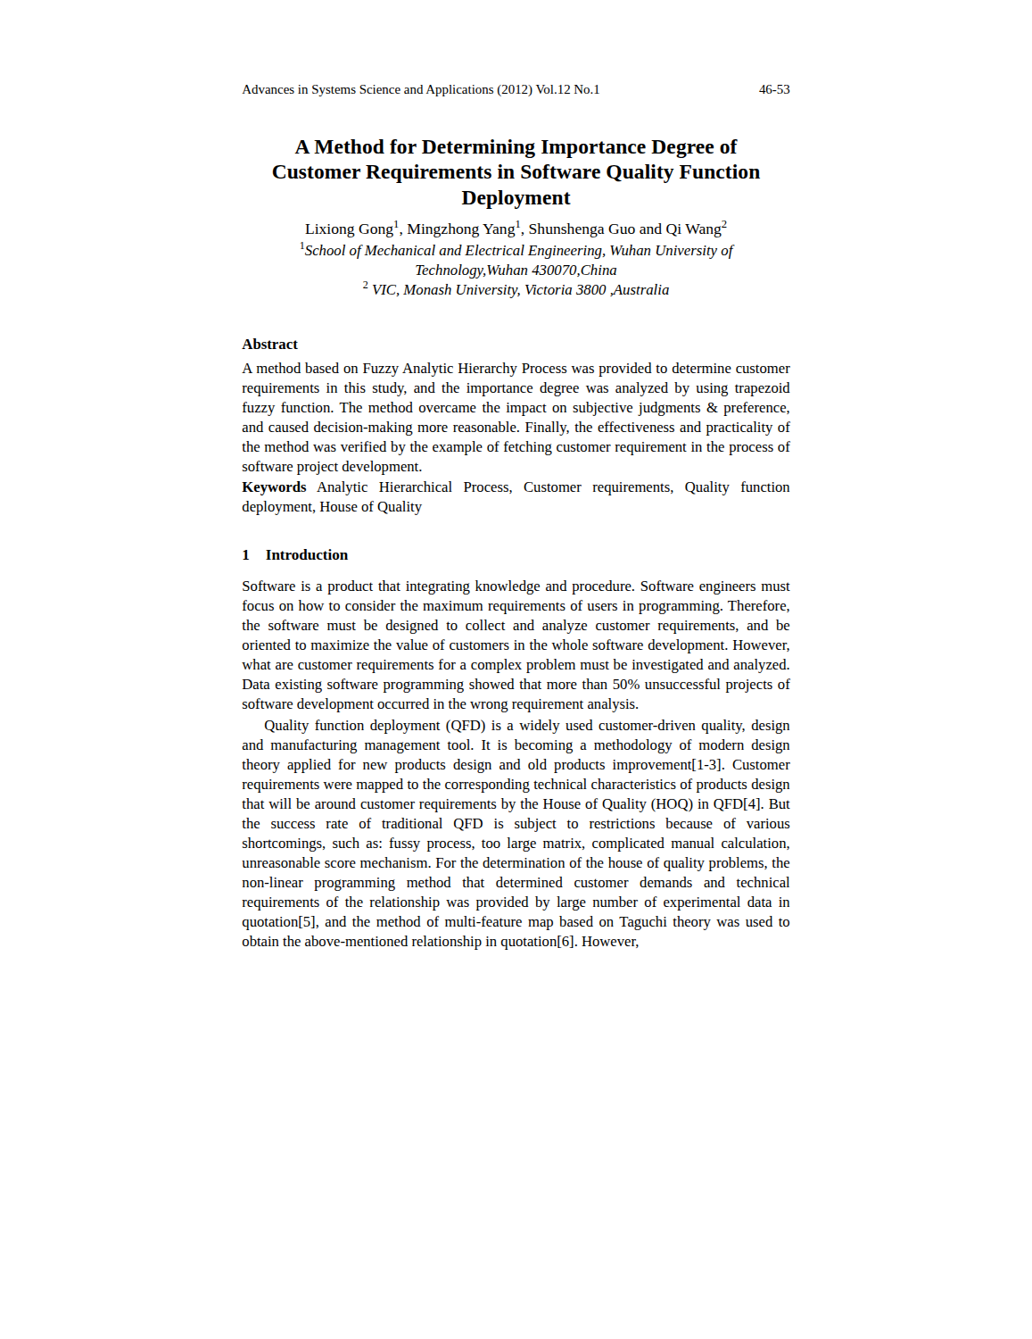Advances in Systems Science and Applications (2012) Vol.12 No.1 46-53
A Method for Determining Importance Degree of
Customer Requirements in Software Quality Function
Deployment
Lixiong Gong1, Mingzhong Yang1, Shunshenga Guo and Qi Wang2
1School of Mechanical and Electrical Engineering, Wuhan University of
Technology,Wuhan 430070,China
2 VIC, Monash University, Victoria 3800 ,Australia
Abstract
A method based on Fuzzy Analytic Hierarchy Process was provided to determine customer requirements in this study, and the importance degree was analyzed by using trapezoid fuzzy function. The method overcame the impact on subjective judgments & preference, and caused decision-making more reasonable. Finally, the effectiveness and practicality of the method was verified by the example of fetching customer requirement in the process of software project development.
Keywords Analytic Hierarchical Process, Customer requirements, Quality function deployment, House of Quality
1 Introduction
Software is a product that integrating knowledge and procedure. Software engineers must focus on how to consider the maximum requirements of users in programming. Therefore, the software must be designed to collect and analyze customer requirements, and be oriented to maximize the value of customers in the whole software development. However, what are customer requirements for a complex problem must be investigated and analyzed. Data existing software programming showed that more than 50% unsuccessful projects of software development occurred in the wrong requirement analysis.
Quality function deployment (QFD) is a widely used customer-driven quality, design and manufacturing management tool. It is becoming a methodology of modern design theory applied for new products design and old products improvement[1-3]. Customer requirements were mapped to the corresponding technical characteristics of products design that will be around customer requirements by the House of Quality (HOQ) in QFD[4]. But the success rate of traditional QFD is subject to restrictions because of various shortcomings, such as: fussy process, too large matrix, complicated manual calculation, unreasonable score mechanism. For the determination of the house of quality problems, the non-linear programming method that determined customer demands and technical requirements of the relationship was provided by large number of experimental data in quotation[5], and the method of multi-feature map based on Taguchi theory was used to obtain the above-mentioned relationship in quotation[6]. However,